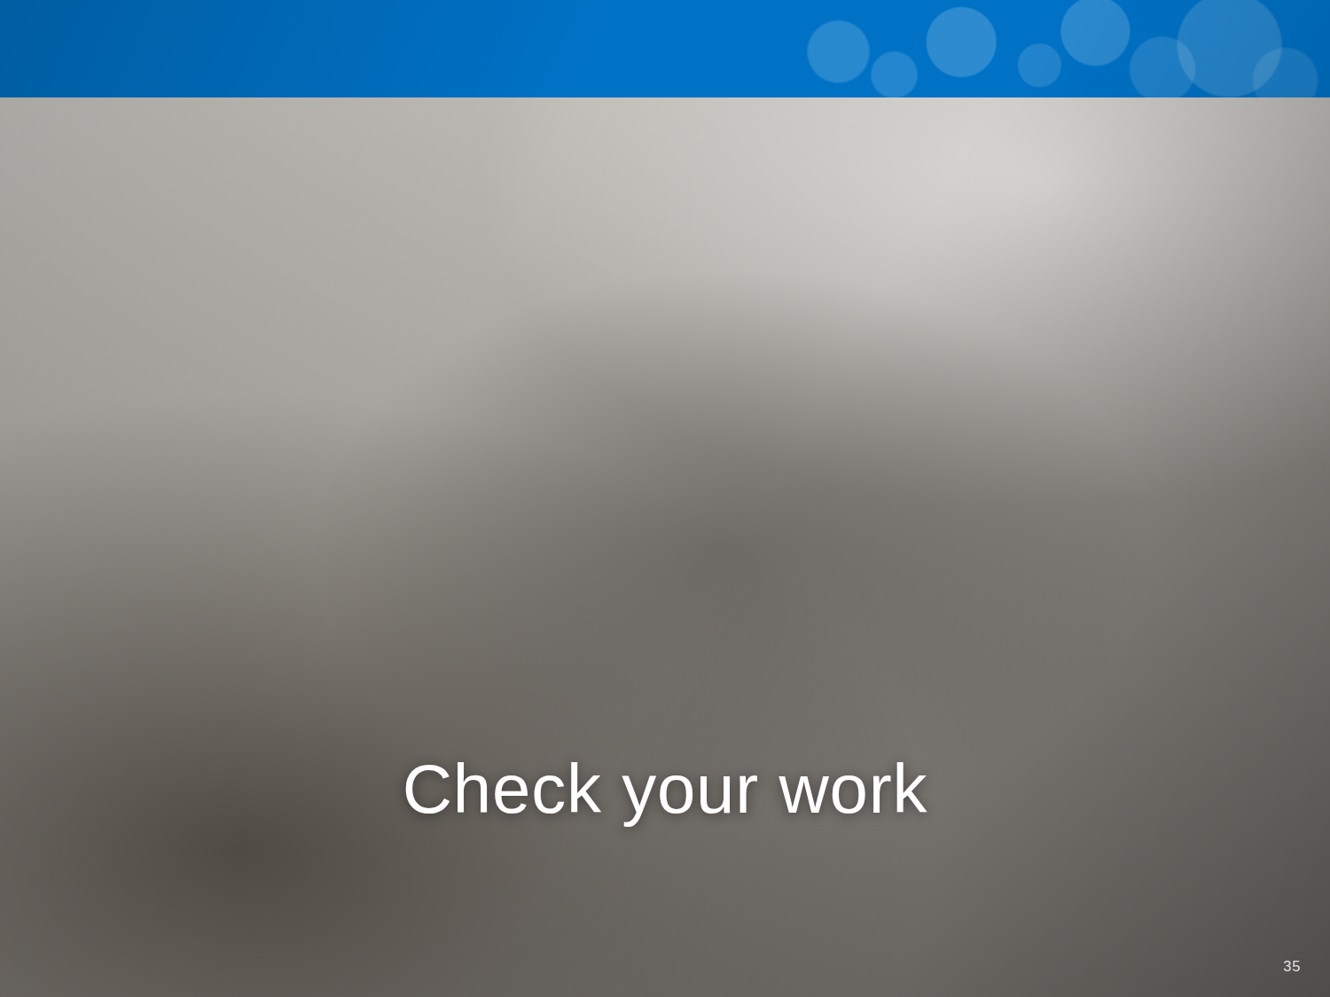Check your work
35